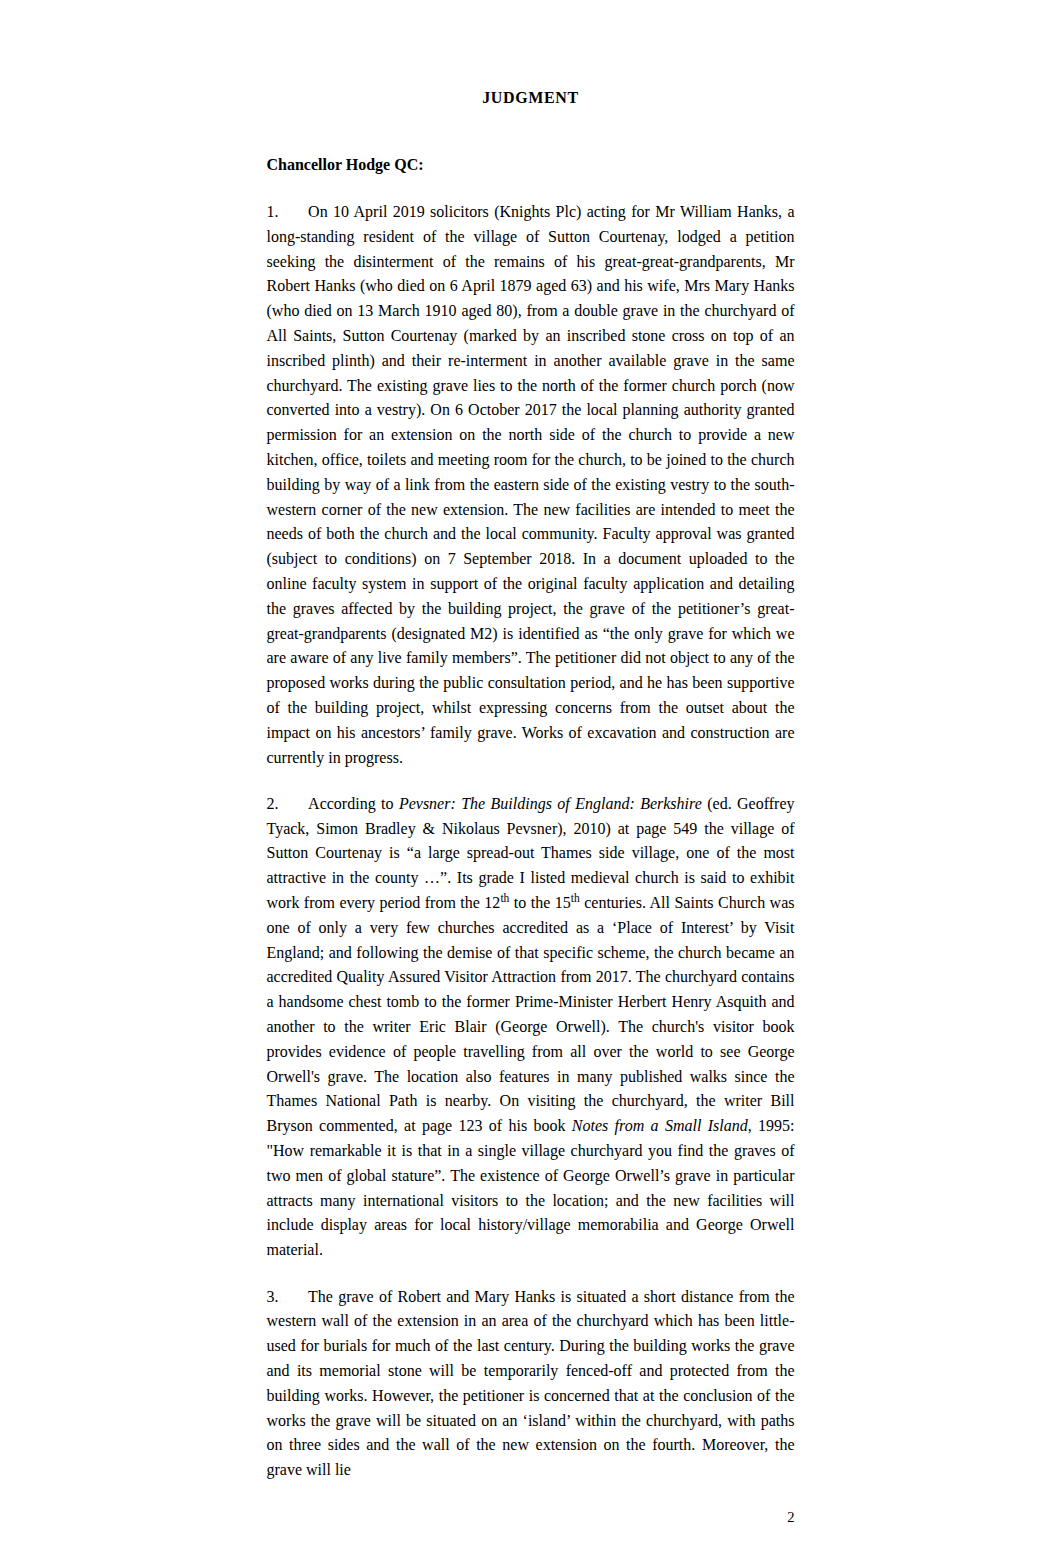JUDGMENT
Chancellor Hodge QC:
1. On 10 April 2019 solicitors (Knights Plc) acting for Mr William Hanks, a long-standing resident of the village of Sutton Courtenay, lodged a petition seeking the disinterment of the remains of his great-great-grandparents, Mr Robert Hanks (who died on 6 April 1879 aged 63) and his wife, Mrs Mary Hanks (who died on 13 March 1910 aged 80), from a double grave in the churchyard of All Saints, Sutton Courtenay (marked by an inscribed stone cross on top of an inscribed plinth) and their re-interment in another available grave in the same churchyard. The existing grave lies to the north of the former church porch (now converted into a vestry). On 6 October 2017 the local planning authority granted permission for an extension on the north side of the church to provide a new kitchen, office, toilets and meeting room for the church, to be joined to the church building by way of a link from the eastern side of the existing vestry to the south-western corner of the new extension. The new facilities are intended to meet the needs of both the church and the local community. Faculty approval was granted (subject to conditions) on 7 September 2018. In a document uploaded to the online faculty system in support of the original faculty application and detailing the graves affected by the building project, the grave of the petitioner’s great-great-grandparents (designated M2) is identified as “the only grave for which we are aware of any live family members”. The petitioner did not object to any of the proposed works during the public consultation period, and he has been supportive of the building project, whilst expressing concerns from the outset about the impact on his ancestors’ family grave. Works of excavation and construction are currently in progress.
2. According to Pevsner: The Buildings of England: Berkshire (ed. Geoffrey Tyack, Simon Bradley & Nikolaus Pevsner), 2010) at page 549 the village of Sutton Courtenay is “a large spread-out Thames side village, one of the most attractive in the county …”. Its grade I listed medieval church is said to exhibit work from every period from the 12th to the 15th centuries. All Saints Church was one of only a very few churches accredited as a ‘Place of Interest’ by Visit England; and following the demise of that specific scheme, the church became an accredited Quality Assured Visitor Attraction from 2017. The churchyard contains a handsome chest tomb to the former Prime-Minister Herbert Henry Asquith and another to the writer Eric Blair (George Orwell). The church's visitor book provides evidence of people travelling from all over the world to see George Orwell's grave. The location also features in many published walks since the Thames National Path is nearby. On visiting the churchyard, the writer Bill Bryson commented, at page 123 of his book Notes from a Small Island, 1995: "How remarkable it is that in a single village churchyard you find the graves of two men of global stature”. The existence of George Orwell’s grave in particular attracts many international visitors to the location; and the new facilities will include display areas for local history/village memorabilia and George Orwell material.
3. The grave of Robert and Mary Hanks is situated a short distance from the western wall of the extension in an area of the churchyard which has been little-used for burials for much of the last century. During the building works the grave and its memorial stone will be temporarily fenced-off and protected from the building works. However, the petitioner is concerned that at the conclusion of the works the grave will be situated on an ‘island’ within the churchyard, with paths on three sides and the wall of the new extension on the fourth. Moreover, the grave will lie
2